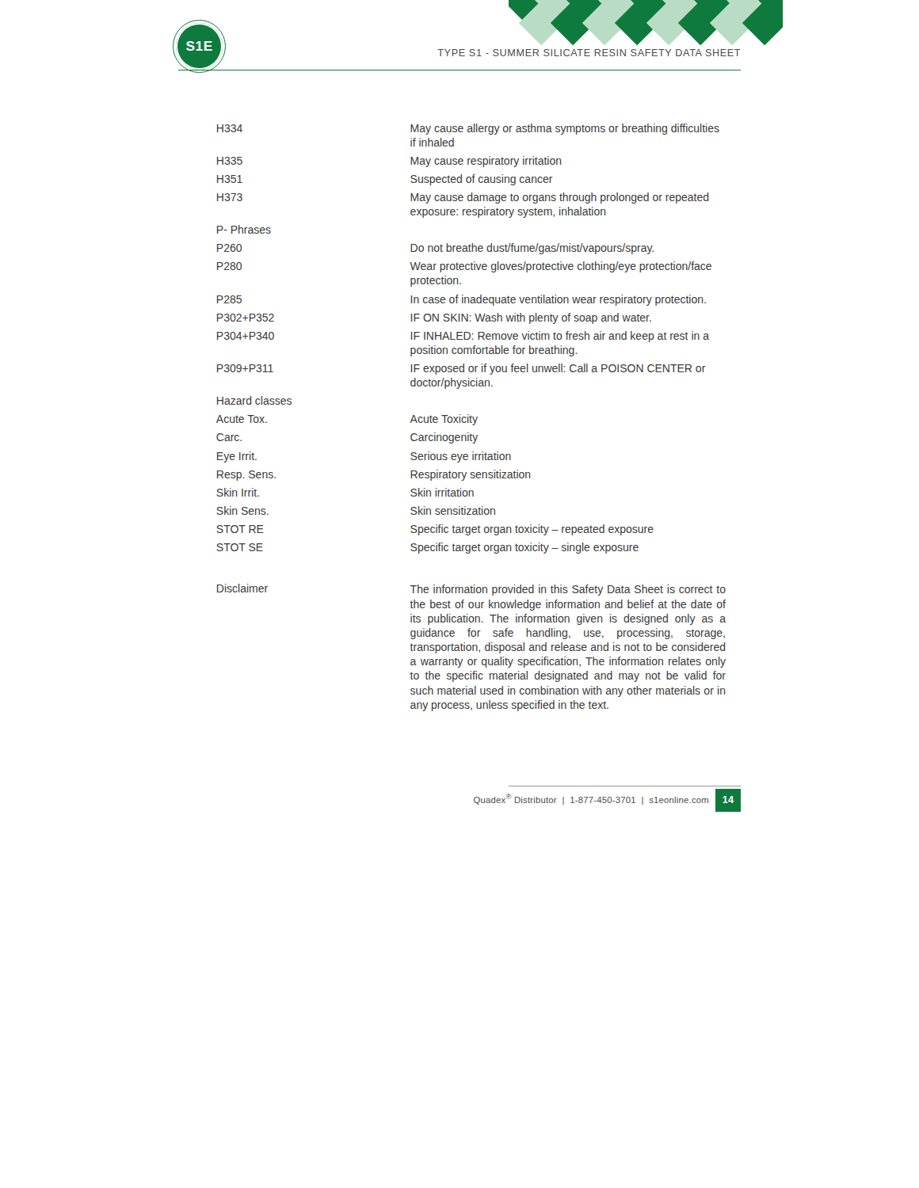S1E
Type S1 - Summer Silicate Resin Safety Data Sheet
| H334 | May cause allergy or asthma symptoms or breathing difficulties if inhaled |
| H335 | May cause respiratory irritation |
| H351 | Suspected of causing cancer |
| H373 | May cause damage to organs through prolonged or repeated exposure: respiratory system, inhalation |
| P- Phrases | |
| P260 | Do not breathe dust/fume/gas/mist/vapours/spray. |
| P280 | Wear protective gloves/protective clothing/eye protection/face protection. |
| P285 | In case of inadequate ventilation wear respiratory protection. |
| P302+P352 | IF ON SKIN: Wash with plenty of soap and water. |
| P304+P340 | IF INHALED: Remove victim to fresh air and keep at rest in a position comfortable for breathing. |
| P309+P311 | IF exposed or if you feel unwell: Call a POISON CENTER or doctor/physician. |
| Hazard classes | |
| Acute Tox. | Acute Toxicity |
| Carc. | Carcinogenity |
| Eye Irrit. | Serious eye irritation |
| Resp. Sens. | Respiratory sensitization |
| Skin Irrit. | Skin irritation |
| Skin Sens. | Skin sensitization |
| STOT RE | Specific target organ toxicity – repeated exposure |
| STOT SE | Specific target organ toxicity – single exposure |
| Disclaimer | The information provided in this Safety Data Sheet is correct to the best of our knowledge information and belief at the date of its publication. The information given is designed only as a guidance for safe handling, use, processing, storage, transportation, disposal and release and is not to be considered a warranty or quality specification, The information relates only to the specific material designated and may not be valid for such material used in combination with any other materials or in any process, unless specified in the text. |
Quadex® Distributor | 1-877-450-3701 | s1eonline.com
14